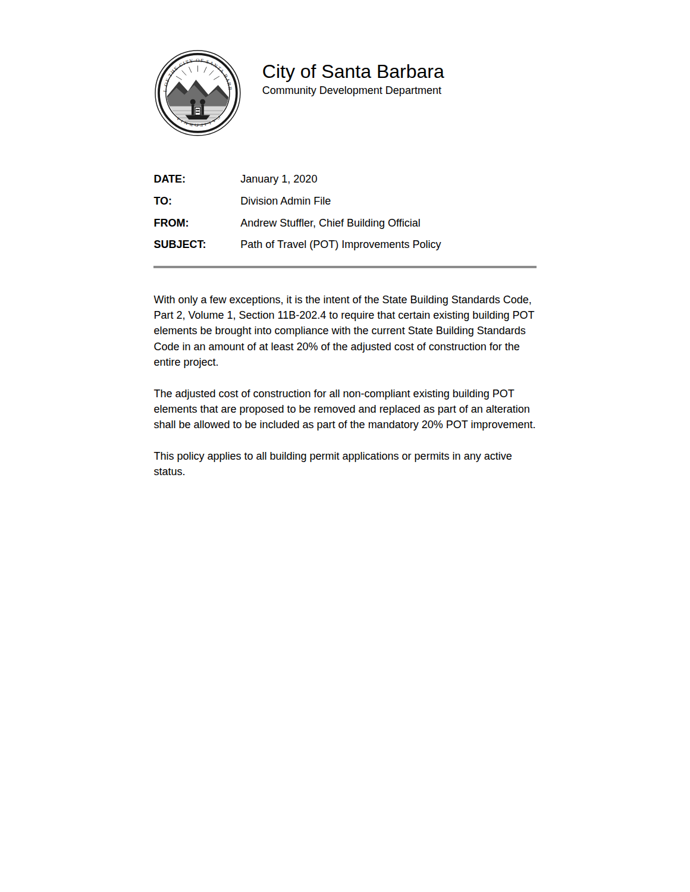SEAL OF THE CITY OF SANTA BARBARA CALIFORNIA
City of Santa Barbara
Community Development Department
| DATE: | January 1, 2020 |
| TO: | Division Admin File |
| FROM: | Andrew Stuffler, Chief Building Official |
| SUBJECT: | Path of Travel (POT) Improvements Policy |
With only a few exceptions, it is the intent of the State Building Standards Code, Part 2, Volume 1, Section 11B-202.4 to require that certain existing building POT elements be brought into compliance with the current State Building Standards Code in an amount of at least 20% of the adjusted cost of construction for the entire project.
The adjusted cost of construction for all non-compliant existing building POT elements that are proposed to be removed and replaced as part of an alteration shall be allowed to be included as part of the mandatory 20% POT improvement.
This policy applies to all building permit applications or permits in any active status.